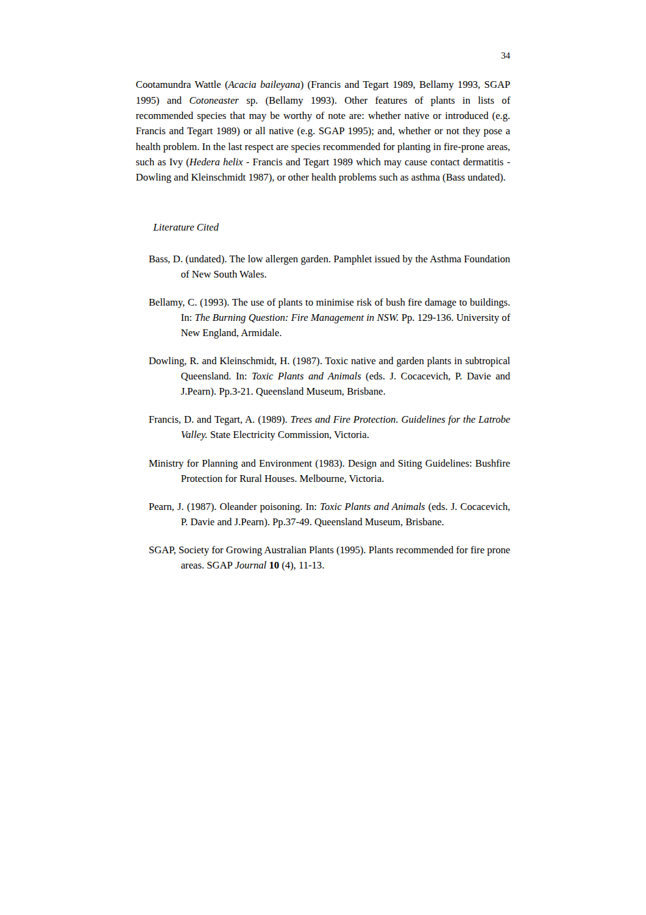34
Cootamundra Wattle (Acacia baileyana) (Francis and Tegart 1989, Bellamy 1993, SGAP 1995) and Cotoneaster sp. (Bellamy 1993). Other features of plants in lists of recommended species that may be worthy of note are: whether native or introduced (e.g. Francis and Tegart 1989) or all native (e.g. SGAP 1995); and, whether or not they pose a health problem. In the last respect are species recommended for planting in fire-prone areas, such as Ivy (Hedera helix - Francis and Tegart 1989 which may cause contact dermatitis -Dowling and Kleinschmidt 1987), or other health problems such as asthma (Bass undated).
Literature Cited
Bass, D. (undated). The low allergen garden. Pamphlet issued by the Asthma Foundation of New South Wales.
Bellamy, C. (1993). The use of plants to minimise risk of bush fire damage to buildings. In: The Burning Question: Fire Management in NSW. Pp. 129-136. University of New England, Armidale.
Dowling, R. and Kleinschmidt, H. (1987). Toxic native and garden plants in subtropical Queensland. In: Toxic Plants and Animals (eds. J. Cocacevich, P. Davie and J.Pearn). Pp.3-21. Queensland Museum, Brisbane.
Francis, D. and Tegart, A. (1989). Trees and Fire Protection. Guidelines for the Latrobe Valley. State Electricity Commission, Victoria.
Ministry for Planning and Environment (1983). Design and Siting Guidelines: Bushfire Protection for Rural Houses. Melbourne, Victoria.
Pearn, J. (1987). Oleander poisoning. In: Toxic Plants and Animals (eds. J. Cocacevich, P. Davie and J.Pearn). Pp.37-49. Queensland Museum, Brisbane.
SGAP, Society for Growing Australian Plants (1995). Plants recommended for fire prone areas. SGAP Journal 10 (4), 11-13.